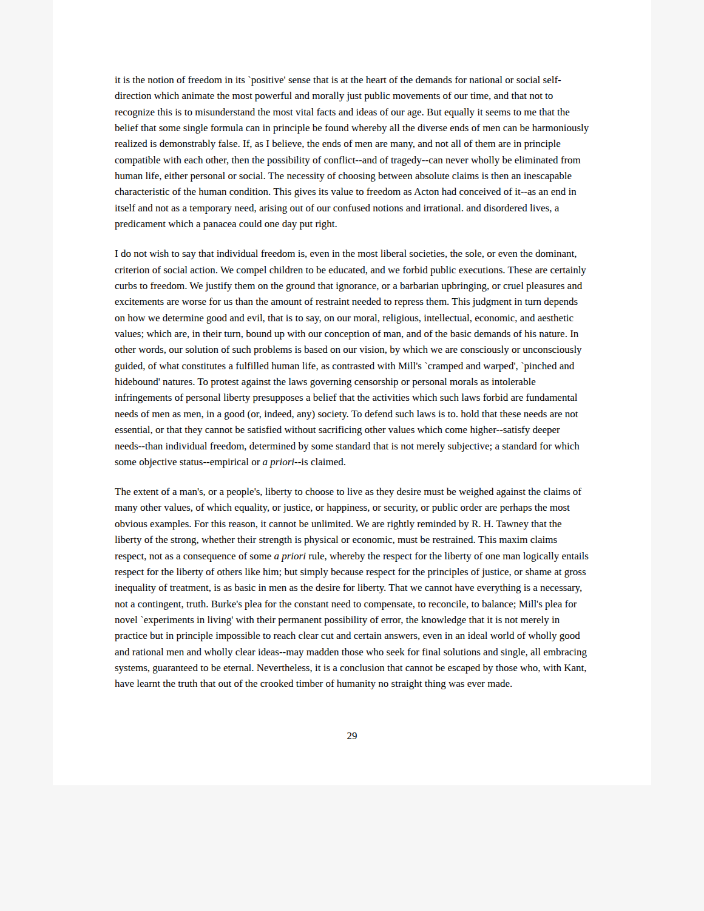it is the notion of freedom in its `positive' sense that is at the heart of the demands for national or social self-direction which animate the most powerful and morally just public movements of our time, and that not to recognize this is to misunderstand the most vital facts and ideas of our age. But equally it seems to me that the belief that some single formula can in principle be found whereby all the diverse ends of men can be harmoniously realized is demonstrably false. If, as I believe, the ends of men are many, and not all of them are in principle compatible with each other, then the possibility of conflict--and of tragedy--can never wholly be eliminated from human life, either personal or social. The necessity of choosing between absolute claims is then an inescapable characteristic of the human condition. This gives its value to freedom as Acton had conceived of it--as an end in itself and not as a temporary need, arising out of our confused notions and irrational. and disordered lives, a predicament which a panacea could one day put right.
I do not wish to say that individual freedom is, even in the most liberal societies, the sole, or even the dominant, criterion of social action. We compel children to be educated, and we forbid public executions. These are certainly curbs to freedom. We justify them on the ground that ignorance, or a barbarian upbringing, or cruel pleasures and excitements are worse for us than the amount of restraint needed to repress them. This judgment in turn depends on how we determine good and evil, that is to say, on our moral, religious, intellectual, economic, and aesthetic values; which are, in their turn, bound up with our conception of man, and of the basic demands of his nature. In other words, our solution of such problems is based on our vision, by which we are consciously or unconsciously guided, of what constitutes a fulfilled human life, as contrasted with Mill's `cramped and warped', `pinched and hidebound' natures. To protest against the laws governing censorship or personal morals as intolerable infringements of personal liberty presupposes a belief that the activities which such laws forbid are fundamental needs of men as men, in a good (or, indeed, any) society. To defend such laws is to. hold that these needs are not essential, or that they cannot be satisfied without sacrificing other values which come higher--satisfy deeper needs--than individual freedom, determined by some standard that is not merely subjective; a standard for which some objective status--empirical or a priori--is claimed.
The extent of a man's, or a people's, liberty to choose to live as they desire must be weighed against the claims of many other values, of which equality, or justice, or happiness, or security, or public order are perhaps the most obvious examples. For this reason, it cannot be unlimited. We are rightly reminded by R. H. Tawney that the liberty of the strong, whether their strength is physical or economic, must be restrained. This maxim claims respect, not as a consequence of some a priori rule, whereby the respect for the liberty of one man logically entails respect for the liberty of others like him; but simply because respect for the principles of justice, or shame at gross inequality of treatment, is as basic in men as the desire for liberty. That we cannot have everything is a necessary, not a contingent, truth. Burke's plea for the constant need to compensate, to reconcile, to balance; Mill's plea for novel `experiments in living' with their permanent possibility of error, the knowledge that it is not merely in practice but in principle impossible to reach clear cut and certain answers, even in an ideal world of wholly good and rational men and wholly clear ideas--may madden those who seek for final solutions and single, all embracing systems, guaranteed to be eternal. Nevertheless, it is a conclusion that cannot be escaped by those who, with Kant, have learnt the truth that out of the crooked timber of humanity no straight thing was ever made.
29